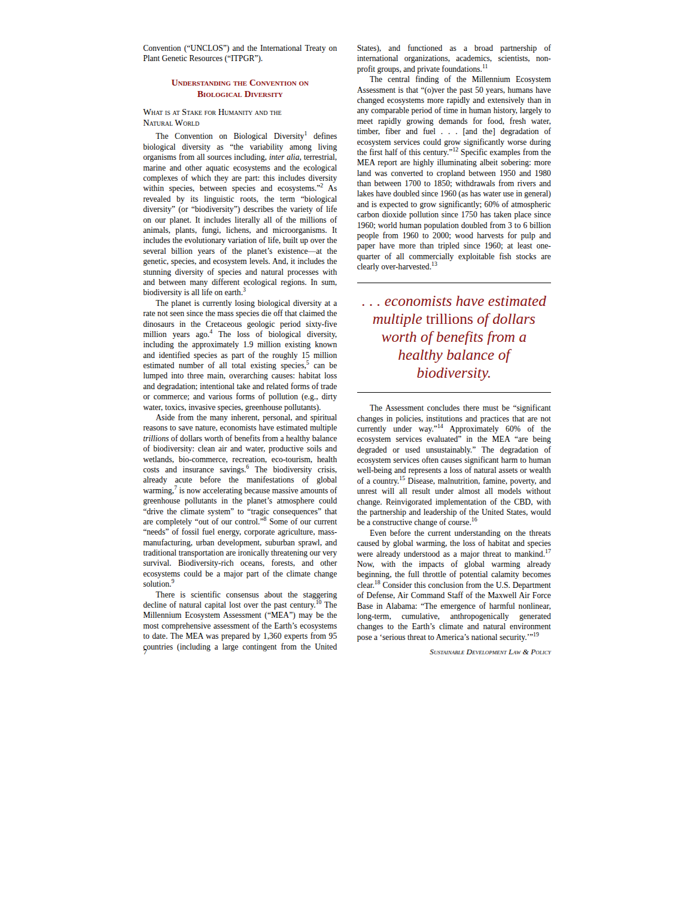Convention (“UNCLOS”) and the International Treaty on Plant Genetic Resources (“ITPGR”).
Understanding the Convention on
Biological Diversity
What is at Stake for Humanity and the
Natural World
The Convention on Biological Diversity1 defines biological diversity as “the variability among living organisms from all sources including, inter alia, terrestrial, marine and other aquatic ecosystems and the ecological complexes of which they are part: this includes diversity within species, between species and ecosystems.”2 As revealed by its linguistic roots, the term “biological diversity” (or “biodiversity”) describes the variety of life on our planet. It includes literally all of the millions of animals, plants, fungi, lichens, and microorganisms. It includes the evolutionary variation of life, built up over the several billion years of the planet’s existence—at the genetic, species, and ecosystem levels. And, it includes the stunning diversity of species and natural processes with and between many different ecological regions. In sum, biodiversity is all life on earth.3
The planet is currently losing biological diversity at a rate not seen since the mass species die off that claimed the dinosaurs in the Cretaceous geologic period sixty-five million years ago.4 The loss of biological diversity, including the approximately 1.9 million existing known and identified species as part of the roughly 15 million estimated number of all total existing species,5 can be lumped into three main, overarching causes: habitat loss and degradation; intentional take and related forms of trade or commerce; and various forms of pollution (e.g., dirty water, toxics, invasive species, greenhouse pollutants).
Aside from the many inherent, personal, and spiritual reasons to save nature, economists have estimated multiple trillions of dollars worth of benefits from a healthy balance of biodiversity: clean air and water, productive soils and wetlands, bio-commerce, recreation, eco-tourism, health costs and insurance savings.6 The biodiversity crisis, already acute before the manifestations of global warming,7 is now accelerating because massive amounts of greenhouse pollutants in the planet’s atmosphere could “drive the climate system” to “tragic consequences” that are completely “out of our control.”8 Some of our current “needs” of fossil fuel energy, corporate agriculture, mass-manufacturing, urban development, suburban sprawl, and traditional transportation are ironically threatening our very survival. Biodiversity-rich oceans, forests, and other ecosystems could be a major part of the climate change solution.9
There is scientific consensus about the staggering decline of natural capital lost over the past century.10 The Millennium Ecosystem Assessment (“MEA”) may be the most comprehensive assessment of the Earth’s ecosystems to date. The MEA was prepared by 1,360 experts from 95 countries (including a large contingent from the United States), and functioned as a broad partnership of international organizations, academics, scientists, non-profit groups, and private foundations.11
The central finding of the Millennium Ecosystem Assessment is that “(o)ver the past 50 years, humans have changed ecosystems more rapidly and extensively than in any comparable period of time in human history, largely to meet rapidly growing demands for food, fresh water, timber, fiber and fuel . . . [and the] degradation of ecosystem services could grow significantly worse during the first half of this century.”12 Specific examples from the MEA report are highly illuminating albeit sobering: more land was converted to cropland between 1950 and 1980 than between 1700 to 1850; withdrawals from rivers and lakes have doubled since 1960 (as has water use in general) and is expected to grow significantly; 60% of atmospheric carbon dioxide pollution since 1750 has taken place since 1960; world human population doubled from 3 to 6 billion people from 1960 to 2000; wood harvests for pulp and paper have more than tripled since 1960; at least one-quarter of all commercially exploitable fish stocks are clearly over-harvested.13
. . . economists have estimated multiple trillions of dollars worth of benefits from a healthy balance of biodiversity.
The Assessment concludes there must be “significant changes in policies, institutions and practices that are not currently under way.”14 Approximately 60% of the ecosystem services evaluated” in the MEA “are being degraded or used unsustainably.” The degradation of ecosystem services often causes significant harm to human well-being and represents a loss of natural assets or wealth of a country.15 Disease, malnutrition, famine, poverty, and unrest will all result under almost all models without change. Reinvigorated implementation of the CBD, with the partnership and leadership of the United States, would be a constructive change of course.16
Even before the current understanding on the threats caused by global warming, the loss of habitat and species were already understood as a major threat to mankind.17 Now, with the impacts of global warming already beginning, the full throttle of potential calamity becomes clear.18 Consider this conclusion from the U.S. Department of Defense, Air Command Staff of the Maxwell Air Force Base in Alabama: “The emergence of harmful nonlinear, long-term, cumulative, anthropogenically generated changes to the Earth’s climate and natural environment pose a ‘serious threat to America’s national security.’”19
7 Sustainable Development Law & Policy